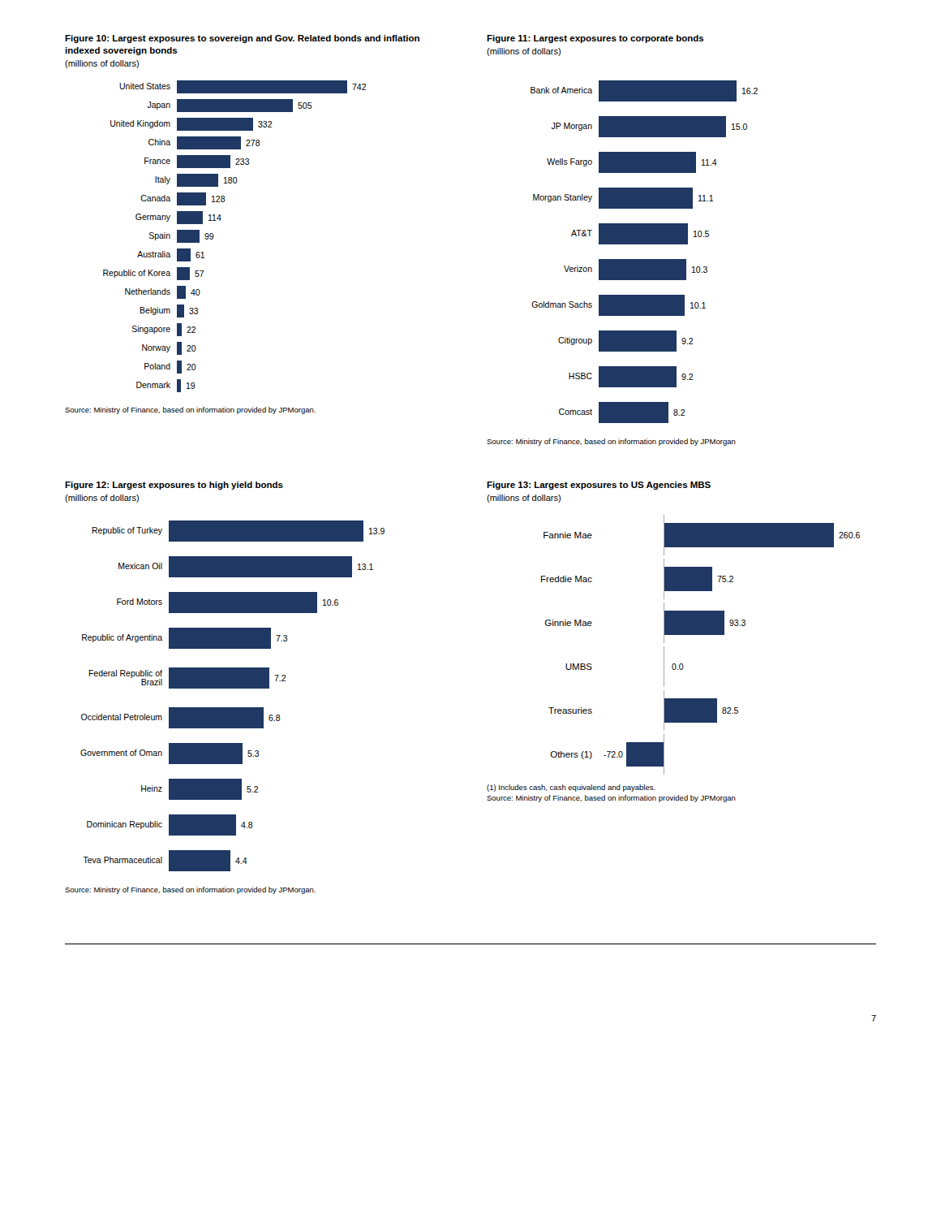Figure 10: Largest exposures to sovereign and Gov. Related bonds and inflation indexed sovereign bonds
(millions of dollars)
United States
742
Japan
505
United Kingdom
332
China
278
France
233
Italy
180
Canada
128
Germany
114
Spain
99
Australia
61
Republic of Korea
57
Netherlands
40
Belgium
33
Singapore
22
Norway
20
Poland
20
Denmark
19
Source: Ministry of Finance, based on information provided by JPMorgan.
Figure 11: Largest exposures to corporate bonds
(millions of dollars)
Bank of America
16.2
JP Morgan
15.0
Wells Fargo
11.4
Morgan Stanley
11.1
AT&T
10.5
Verizon
10.3
Goldman Sachs
10.1
Citigroup
9.2
HSBC
9.2
Comcast
8.2
Source: Ministry of Finance, based on information provided by JPMorgan
Figure 12: Largest exposures to high yield bonds
(millions of dollars)
Republic of Turkey
13.9
Mexican Oil
13.1
Ford Motors
10.6
Republic of Argentina
7.3
Federal Republic of
Brazil
7.2
Occidental Petroleum
6.8
Government of Oman
5.3
Heinz
5.2
Dominican Republic
4.8
Teva Pharmaceutical
4.4
Source: Ministry of Finance, based on information provided by JPMorgan.
Figure 13: Largest exposures to US Agencies MBS
(millions of dollars)
Fannie Mae
260.6
Freddie Mac
75.2
Ginnie Mae
93.3
UMBS
0.0
Treasuries
82.5
Others (1)
-72.0
(1) Includes cash, cash equivalend and payables.
Source: Ministry of Finance, based on information provided by JPMorgan
7